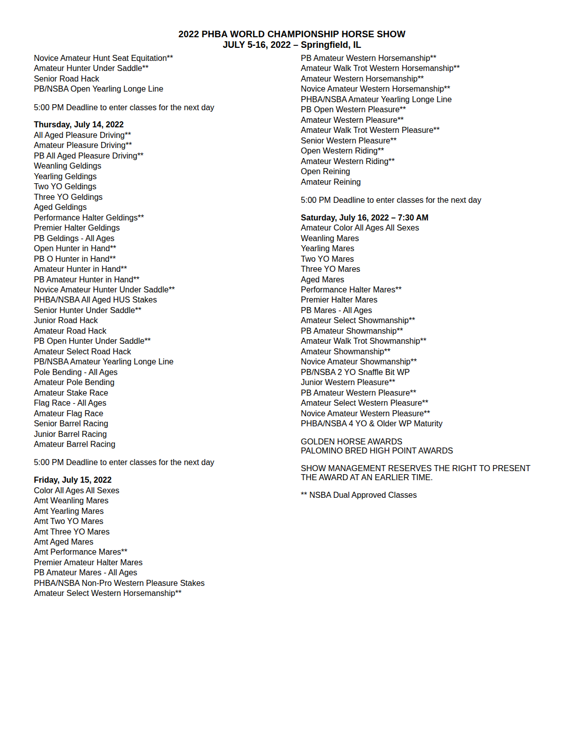2022 PHBA World Championship Horse Show
JULY 5-16, 2022 – Springfield, IL
Novice Amateur Hunt Seat Equitation**
Amateur Hunter Under Saddle**
Senior Road Hack
PB/NSBA Open Yearling Longe Line
5:00 PM Deadline to enter classes for the next day
Thursday, July 14, 2022
All Aged Pleasure Driving**
Amateur Pleasure Driving**
PB All Aged Pleasure Driving**
Weanling Geldings
Yearling Geldings
Two YO Geldings
Three YO Geldings
Aged Geldings
Performance Halter Geldings**
Premier Halter Geldings
PB Geldings - All Ages
Open Hunter in Hand**
PB O Hunter in Hand**
Amateur Hunter in Hand**
PB Amateur Hunter in Hand**
Novice Amateur Hunter Under Saddle**
PHBA/NSBA All Aged HUS Stakes
Senior Hunter Under Saddle**
Junior Road Hack
Amateur Road Hack
PB Open Hunter Under Saddle**
Amateur Select Road Hack
PB/NSBA Amateur Yearling Longe Line
Pole Bending - All Ages
Amateur Pole Bending
Amateur Stake Race
Flag Race - All Ages
Amateur Flag Race
Senior Barrel Racing
Junior Barrel Racing
Amateur Barrel Racing
5:00 PM Deadline to enter classes for the next day
Friday, July 15, 2022
Color All Ages All Sexes
Amt Weanling Mares
Amt Yearling Mares
Amt Two YO Mares
Amt Three YO Mares
Amt Aged Mares
Amt Performance Mares**
Premier Amateur Halter Mares
PB Amateur Mares - All Ages
PHBA/NSBA Non-Pro Western Pleasure Stakes
Amateur Select Western Horsemanship**
PB Amateur Western Horsemanship**
Amateur Walk Trot Western Horsemanship**
Amateur Western Horsemanship**
Novice Amateur Western Horsemanship**
PHBA/NSBA Amateur Yearling Longe Line
PB Open Western Pleasure**
Amateur Western Pleasure**
Amateur Walk Trot Western Pleasure**
Senior Western Pleasure**
Open Western Riding**
Amateur Western Riding**
Open Reining
Amateur Reining
5:00 PM Deadline to enter classes for the next day
Saturday, July 16, 2022 – 7:30 AM
Amateur Color All Ages All Sexes
Weanling Mares
Yearling Mares
Two YO Mares
Three YO Mares
Aged Mares
Performance Halter Mares**
Premier Halter Mares
PB Mares - All Ages
Amateur Select Showmanship**
PB Amateur Showmanship**
Amateur Walk Trot Showmanship**
Amateur Showmanship**
Novice Amateur Showmanship**
PB/NSBA 2 YO Snaffle Bit WP
Junior Western Pleasure**
PB Amateur Western Pleasure**
Amateur Select Western Pleasure**
Novice Amateur Western Pleasure**
PHBA/NSBA 4 YO & Older WP Maturity
GOLDEN HORSE AWARDS
PALOMINO BRED HIGH POINT AWARDS
SHOW MANAGEMENT RESERVES THE RIGHT TO PRESENT
THE AWARD AT AN EARLIER TIME.
** NSBA Dual Approved Classes